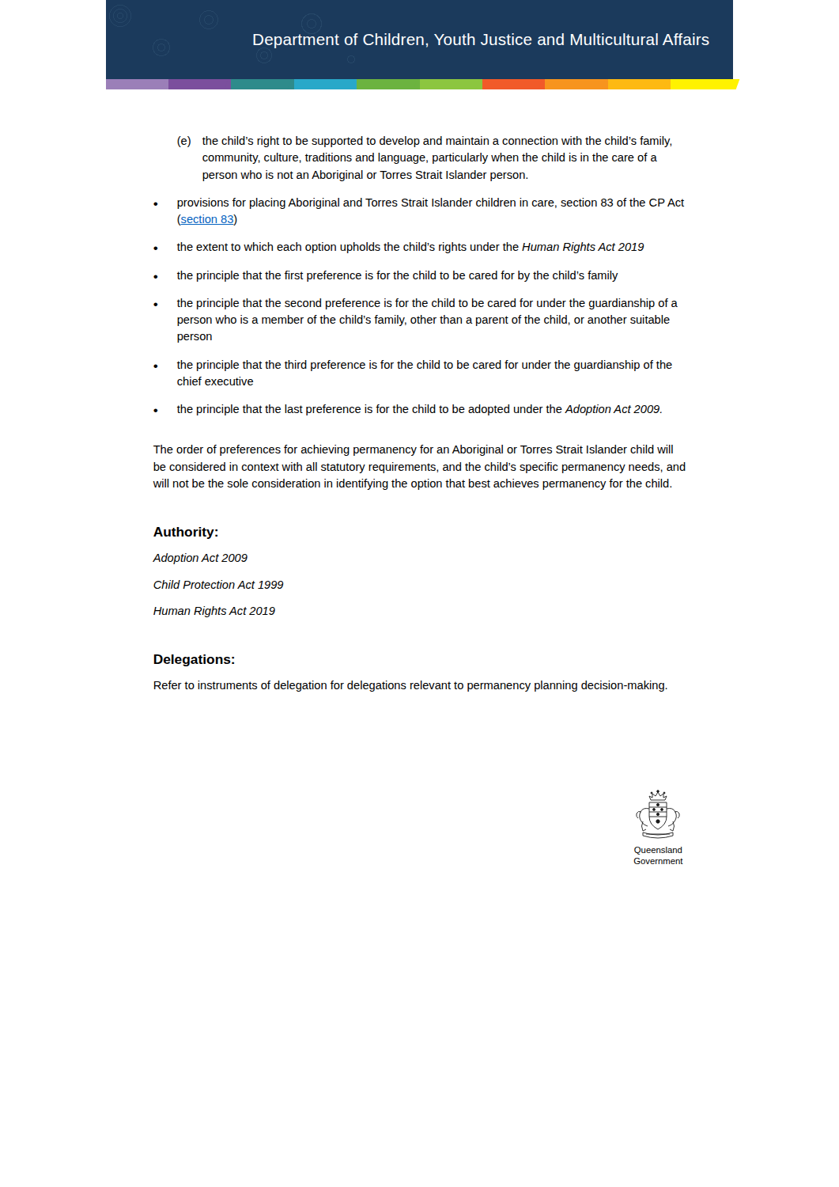Department of Children, Youth Justice and Multicultural Affairs
(e)
the child’s right to be supported to develop and maintain a connection with the child’s family, community, culture, traditions and language, particularly when the child is in the care of a person who is not an Aboriginal or Torres Strait Islander person.
provisions for placing Aboriginal and Torres Strait Islander children in care, section 83 of the CP Act (section 83)
the extent to which each option upholds the child’s rights under the Human Rights Act 2019
the principle that the first preference is for the child to be cared for by the child’s family
the principle that the second preference is for the child to be cared for under the guardianship of a person who is a member of the child’s family, other than a parent of the child, or another suitable person
the principle that the third preference is for the child to be cared for under the guardianship of the chief executive
the principle that the last preference is for the child to be adopted under the Adoption Act 2009.
The order of preferences for achieving permanency for an Aboriginal or Torres Strait Islander child will be considered in context with all statutory requirements, and the child’s specific permanency needs, and will not be the sole consideration in identifying the option that best achieves permanency for the child.
Authority:
Adoption Act 2009
Child Protection Act 1999
Human Rights Act 2019
Delegations:
Refer to instruments of delegation for delegations relevant to permanency planning decision-making.
Queensland Government